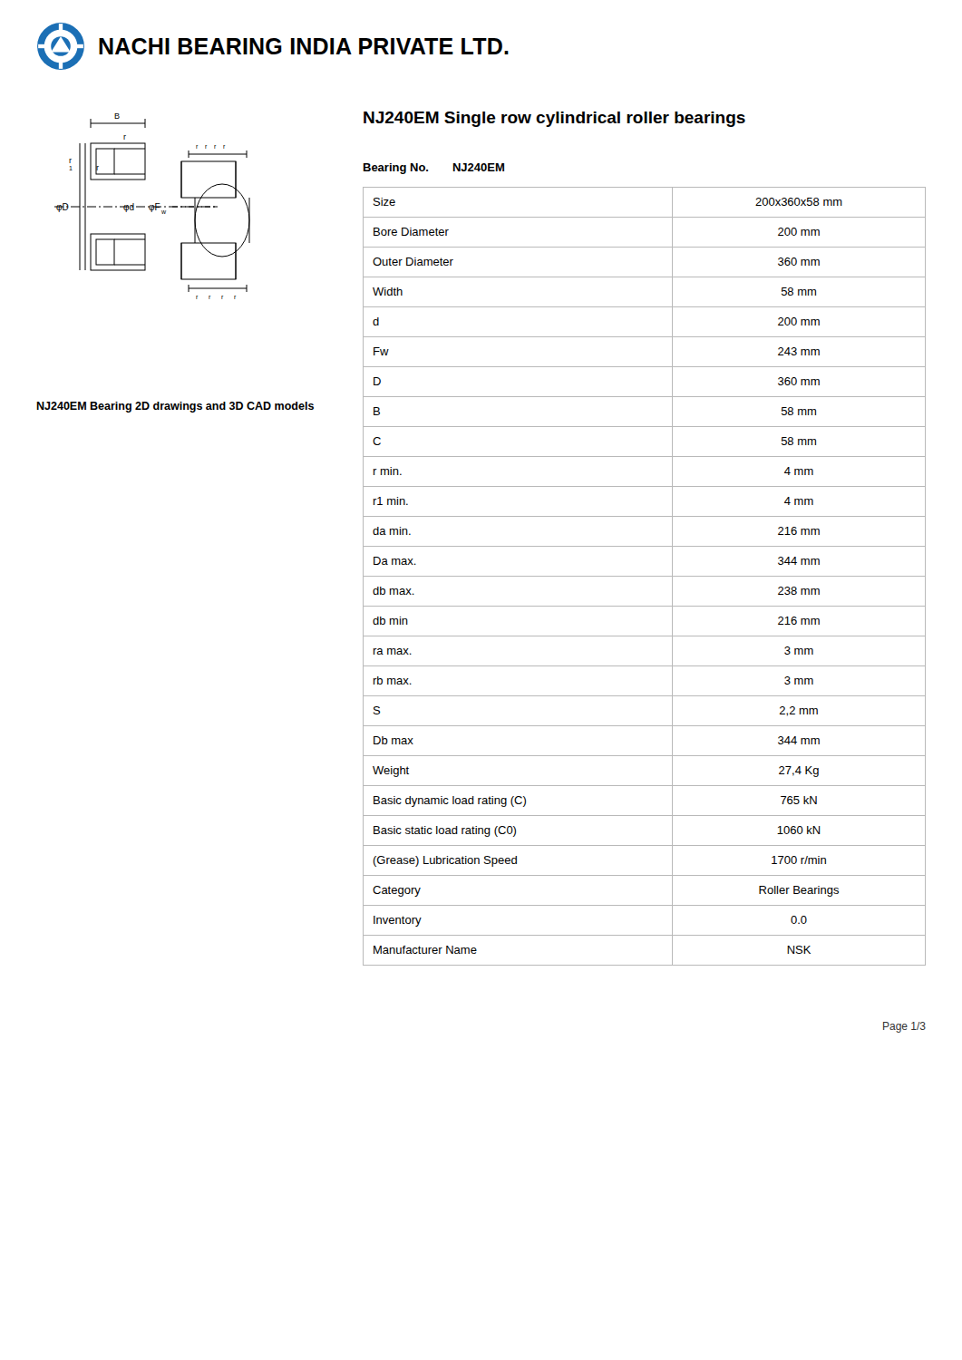NACHI BEARING INDIA PRIVATE LTD.
B r r 1 r φD φd φF w r r r r r r r r
NJ240EM Bearing 2D drawings and 3D CAD models
NJ240EM Single row cylindrical roller bearings
Bearing No.NJ240EM
| Size | 200x360x58 mm |
| Bore Diameter | 200 mm |
| Outer Diameter | 360 mm |
| Width | 58 mm |
| d | 200 mm |
| Fw | 243 mm |
| D | 360 mm |
| B | 58 mm |
| C | 58 mm |
| r min. | 4 mm |
| r1 min. | 4 mm |
| da min. | 216 mm |
| Da max. | 344 mm |
| db max. | 238 mm |
| db min | 216 mm |
| ra max. | 3 mm |
| rb max. | 3 mm |
| S | 2,2 mm |
| Db max | 344 mm |
| Weight | 27,4 Kg |
| Basic dynamic load rating (C) | 765 kN |
| Basic static load rating (C0) | 1060 kN |
| (Grease) Lubrication Speed | 1700 r/min |
| Category | Roller Bearings |
| Inventory | 0.0 |
| Manufacturer Name | NSK |
Page 1/3